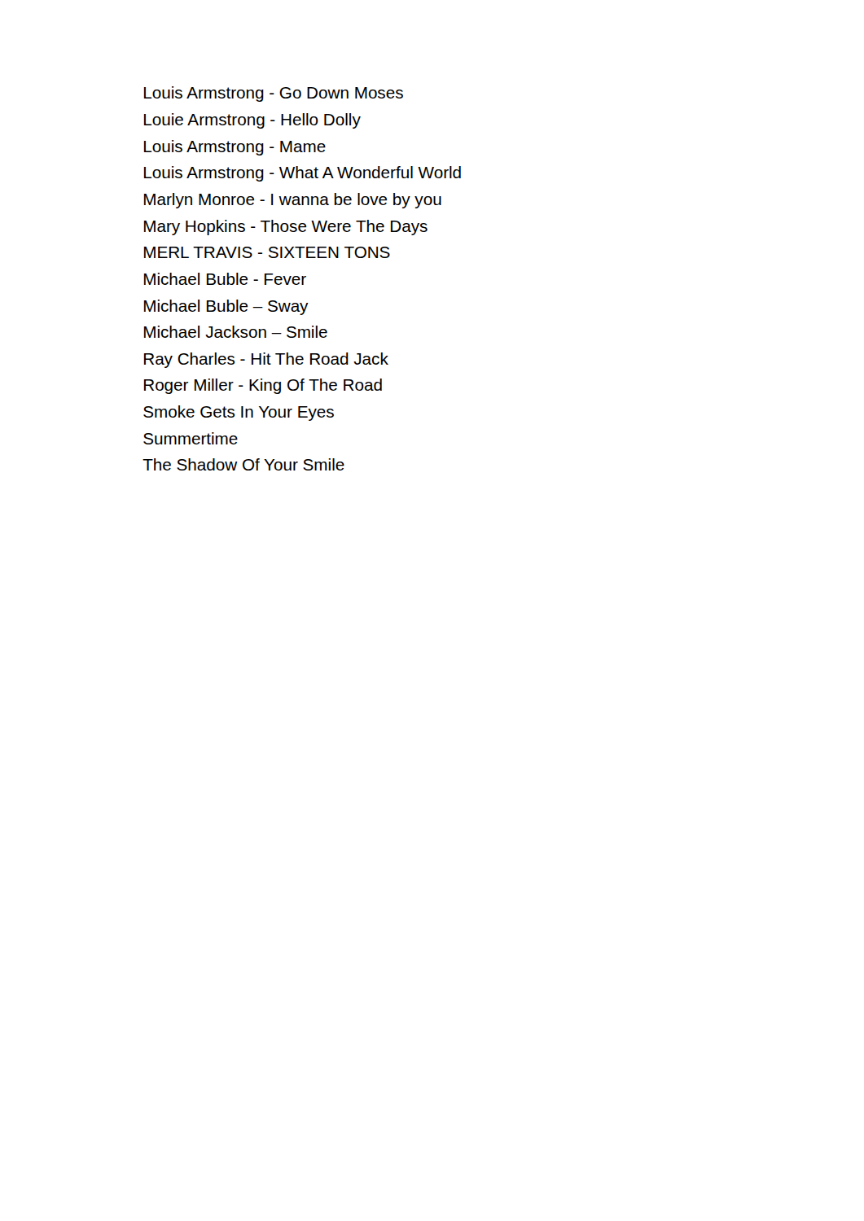Louis Armstrong - Go Down Moses
Louie Armstrong - Hello Dolly
Louis Armstrong - Mame
Louis Armstrong - What A Wonderful World
Marlyn Monroe - I wanna be love by you
Mary Hopkins - Those Were The Days
MERL TRAVIS - SIXTEEN TONS
Michael Buble - Fever
Michael Buble – Sway
Michael Jackson – Smile
Ray Charles - Hit The Road Jack
Roger Miller - King Of The Road
Smoke Gets In Your Eyes
Summertime
The Shadow Of Your Smile